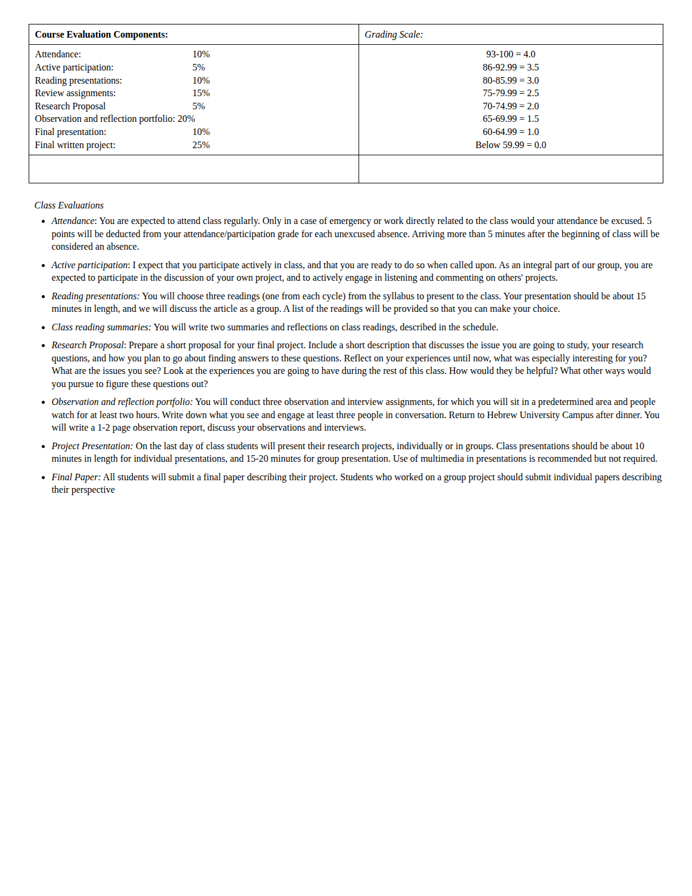| Course Evaluation Components: | Grading Scale: |
| Attendance: 10% Active participation: 5% Reading presentations: 10% Review assignments: 15% Research Proposal 5% Observation and reflection portfolio: 20% Final presentation: 10% Final written project: 25% | 93-100 = 4.0 86-92.99 = 3.5 80-85.99 = 3.0 75-79.99 = 2.5 70-74.99 = 2.0 65-69.99 = 1.5 60-64.99 = 1.0 Below 59.99 = 0.0 |
Class Evaluations
Attendance: You are expected to attend class regularly. Only in a case of emergency or work directly related to the class would your attendance be excused. 5 points will be deducted from your attendance/participation grade for each unexcused absence. Arriving more than 5 minutes after the beginning of class will be considered an absence.
Active participation: I expect that you participate actively in class, and that you are ready to do so when called upon. As an integral part of our group, you are expected to participate in the discussion of your own project, and to actively engage in listening and commenting on others' projects.
Reading presentations: You will choose three readings (one from each cycle) from the syllabus to present to the class. Your presentation should be about 15 minutes in length, and we will discuss the article as a group. A list of the readings will be provided so that you can make your choice.
Class reading summaries: You will write two summaries and reflections on class readings, described in the schedule.
Research Proposal: Prepare a short proposal for your final project. Include a short description that discusses the issue you are going to study, your research questions, and how you plan to go about finding answers to these questions. Reflect on your experiences until now, what was especially interesting for you? What are the issues you see? Look at the experiences you are going to have during the rest of this class. How would they be helpful? What other ways would you pursue to figure these questions out?
Observation and reflection portfolio: You will conduct three observation and interview assignments, for which you will sit in a predetermined area and people watch for at least two hours. Write down what you see and engage at least three people in conversation. Return to Hebrew University Campus after dinner. You will write a 1-2 page observation report, discuss your observations and interviews.
Project Presentation: On the last day of class students will present their research projects, individually or in groups. Class presentations should be about 10 minutes in length for individual presentations, and 15-20 minutes for group presentation. Use of multimedia in presentations is recommended but not required.
Final Paper: All students will submit a final paper describing their project. Students who worked on a group project should submit individual papers describing their perspective